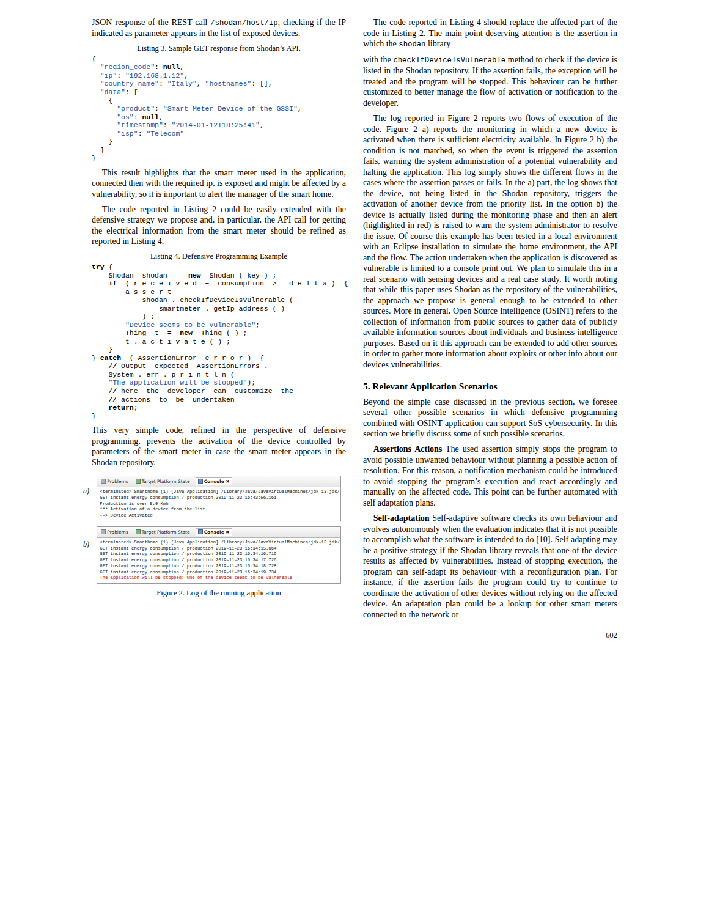JSON response of the REST call /shodan/host/ip, checking if the IP indicated as parameter appears in the list of exposed devices.
Listing 3. Sample GET response from Shodan’s API.
{
  "region_code": null,
  "ip": "192.168.1.12",
  "country_name": "Italy", "hostnames": [],
  "data": [
    {
      "product": "Smart Meter Device of the GSSI",
      "os": null,
      "timestamp": "2014-01-12T18:25:41",
      "isp": "Telecom"
    }
  ]
}
This result highlights that the smart meter used in the application, connected then with the required ip, is exposed and might be affected by a vulnerability, so it is important to alert the manager of the smart home.
The code reported in Listing 2 could be easily extended with the defensive strategy we propose and, in particular, the API call for getting the electrical information from the smart meter should be refined as reported in Listing 4.
Listing 4. Defensive Programming Example
try {
    Shodan  shodan  =  new  Shodan ( key ) ;
    if  ( r e c e i v e d  −  consumption  >=  d e l t a )  {
        a s s e r t
            shodan . checkIfDeviceIsVulnerable (
                smartmeter . getIp_address ( )
            ) :
        "Device seems to be vulnerable";
        Thing  t  =  new  Thing ( ) ;
        t . a c t i v a t e ( ) ;
    }
} catch  ( AssertionError  e r r o r )  {
    // Output  expected  AssertionErrors .
    System . err . p r i n t l n (
    "The application will be stopped");
    // here  the  developer  can  customize  the
    // actions  to  be  undertaken
    return;
}
This very simple code, refined in the perspective of defensive programming, prevents the activation of the device controlled by parameters of the smart meter in case the smart meter appears in the Shodan repository.
a)
Problems Target Platform State Console ✖
<terminated> Smarthome (1) [Java Application] /Library/Java/JavaVirtualMachines/jdk-13.jdk/ GET instant energy consumption / production 2019–11–23 16:43:56.161 Production is over 5.0 Kwh *** Activation of a device from the list --> Device Activated
b)
Problems Target Platform State Console ✖
<terminated> Smarthome (1) [Java Application] /Library/Java/JavaVirtualMachines/jdk-13.jdk/Contents GET instant energy consumption / production 2019–11–23 16:34:15.664 GET instant energy consumption / production 2019–11–23 16:34:16.719 GET instant energy consumption / production 2019–11–23 16:34:17.726 GET instant energy consumption / production 2019–11–23 16:34:18.728 GET instant energy consumption / production 2019–11–23 16:34:19.734 The application will be stopped: One of the device seems to be vulnerable
Figure 2. Log of the running application
The code reported in Listing 4 should replace the affected part of the code in Listing 2. The main point deserving attention is the assertion in which the shodan library
with the checkIfDeviceIsVulnerable method to check if the device is listed in the Shodan repository. If the assertion fails, the exception will be treated and the program will be stopped. This behaviour can be further customized to better manage the flow of activation or notification to the developer.
The log reported in Figure 2 reports two flows of execution of the code. Figure 2 a) reports the monitoring in which a new device is activated when there is sufficient electricity available. In Figure 2 b) the condition is not matched, so when the event is triggered the assertion fails, warning the system administration of a potential vulnerability and halting the application. This log simply shows the different flows in the cases where the assertion passes or fails. In the a) part, the log shows that the device, not being listed in the Shodan repository, triggers the activation of another device from the priority list. In the option b) the device is actually listed during the monitoring phase and then an alert (highlighted in red) is raised to warn the system administrator to resolve the issue. Of course this example has been tested in a local environment with an Eclipse installation to simulate the home environment, the API and the flow. The action undertaken when the application is discovered as vulnerable is limited to a console print out. We plan to simulate this in a real scenario with sensing devices and a real case study. It worth noting that while this paper uses Shodan as the repository of the vulnerabilities, the approach we propose is general enough to be extended to other sources. More in general, Open Source Intelligence (OSINT) refers to the collection of information from public sources to gather data of publicly available information sources about individuals and business intelligence purposes. Based on it this approach can be extended to add other sources in order to gather more information about exploits or other info about our devices vulnerabilities.
5. Relevant Application Scenarios
Beyond the simple case discussed in the previous section, we foresee several other possible scenarios in which defensive programming combined with OSINT application can support SoS cybersecurity. In this section we briefly discuss some of such possible scenarios.
Assertions Actions The used assertion simply stops the program to avoid possible unwanted behaviour without planning a possible action of resolution. For this reason, a notification mechanism could be introduced to avoid stopping the program’s execution and react accordingly and manually on the affected code. This point can be further automated with self adaptation plans.
Self-adaptation Self-adaptive software checks its own behaviour and evolves autonomously when the evaluation indicates that it is not possible to accomplish what the software is intended to do [10]. Self adapting may be a positive strategy if the Shodan library reveals that one of the device results as affected by vulnerabilities. Instead of stopping execution, the program can self-adapt its behaviour with a reconfiguration plan. For instance, if the assertion fails the program could try to continue to coordinate the activation of other devices without relying on the affected device. An adaptation plan could be a lookup for other smart meters connected to the network or
602